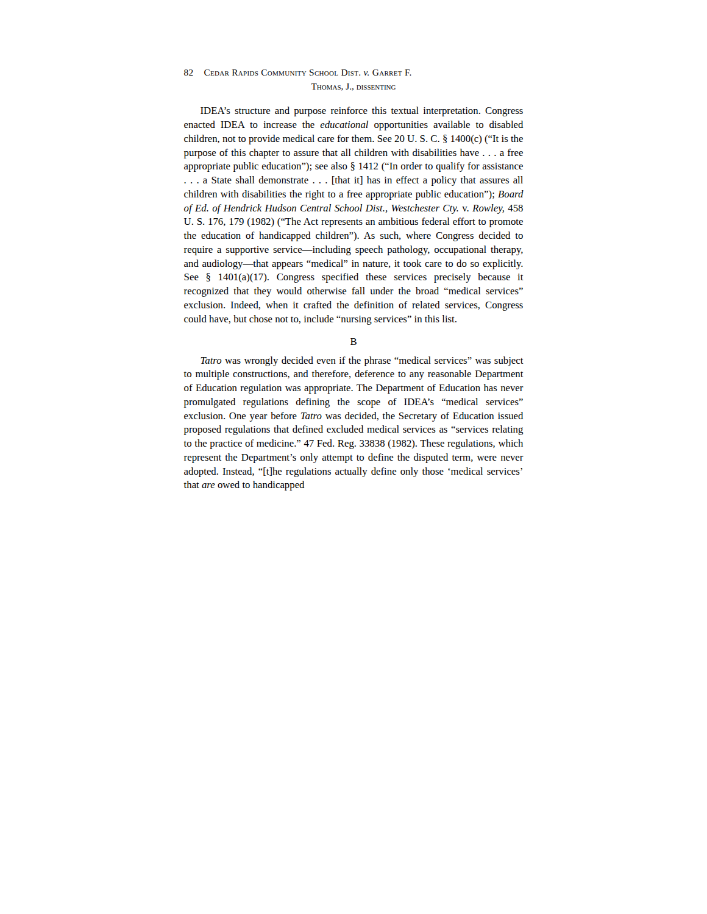82 Cedar Rapids Community School Dist. v. Garret F.
Thomas, J., dissenting
IDEA’s structure and purpose reinforce this textual interpretation. Congress enacted IDEA to increase the educational opportunities available to disabled children, not to provide medical care for them. See 20 U. S. C. § 1400(c) (“It is the purpose of this chapter to assure that all children with disabilities have . . . a free appropriate public education”); see also § 1412 (“In order to qualify for assistance . . . a State shall demonstrate . . . [that it] has in effect a policy that assures all children with disabilities the right to a free appropriate public education”); Board of Ed. of Hendrick Hudson Central School Dist., Westchester Cty. v. Rowley, 458 U. S. 176, 179 (1982) (“The Act represents an ambitious federal effort to promote the education of handicapped children”). As such, where Congress decided to require a supportive service—including speech pathology, occupational therapy, and audiology—that appears “medical” in nature, it took care to do so explicitly. See § 1401(a)(17). Congress specified these services precisely because it recognized that they would otherwise fall under the broad “medical services” exclusion. Indeed, when it crafted the definition of related services, Congress could have, but chose not to, include “nursing services” in this list.
B
Tatro was wrongly decided even if the phrase “medical services” was subject to multiple constructions, and therefore, deference to any reasonable Department of Education regulation was appropriate. The Department of Education has never promulgated regulations defining the scope of IDEA’s “medical services” exclusion. One year before Tatro was decided, the Secretary of Education issued proposed regulations that defined excluded medical services as “services relating to the practice of medicine.” 47 Fed. Reg. 33838 (1982). These regulations, which represent the Department’s only attempt to define the disputed term, were never adopted. Instead, “[t]he regulations actually define only those ‘medical services’ that are owed to handicapped